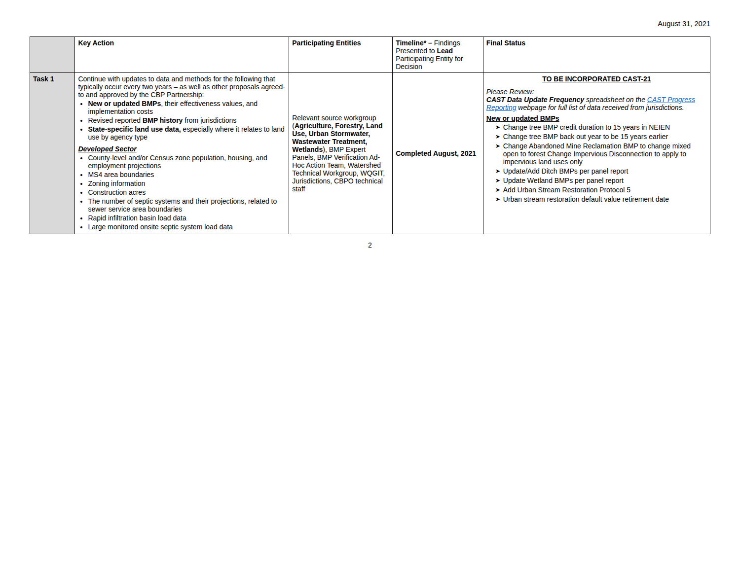August 31, 2021
| | Key Action | Participating Entities | Timeline* – Findings Presented to Lead Participating Entity for Decision | Final Status |
| --- | --- | --- | --- | --- |
| Task 1 | Continue with updates to data and methods for the following that typically occur every two years – as well as other proposals agreed-to and approved by the CBP Partnership: New or updated BMPs , their effectiveness values, and implementation costs Revised reported BMP history from jurisdictions State-specific land use data, especially where it relates to land use by agency type Developed Sector County-level and/or Census zone population, housing, and employment projections MS4 area boundaries Zoning information Construction acres The number of septic systems and their projections, related to sewer service area boundaries Rapid infiltration basin load data Large monitored onsite septic system load data | Relevant source workgroup ( Agriculture, Forestry, Land Use, Urban Stormwater, Wastewater Treatment, Wetlands ), BMP Expert Panels, BMP Verification Ad-Hoc Action Team, Watershed Technical Workgroup, WQGIT, Jurisdictions, CBPO technical staff | Completed August, 2021 | TO BE INCORPORATED CAST-21 Please Review: CAST Data Update Frequency spreadsheet on the CAST Progress Reporting webpage for full list of data received from jurisdictions. New or updated BMPs Change tree BMP credit duration to 15 years in NEIEN Change tree BMP back out year to be 15 years earlier Change Abandoned Mine Reclamation BMP to change mixed open to forest Change Impervious Disconnection to apply to impervious land uses only Update/Add Ditch BMPs per panel report Update Wetland BMPs per panel report Add Urban Stream Restoration Protocol 5 Urban stream restoration default value retirement date |
2